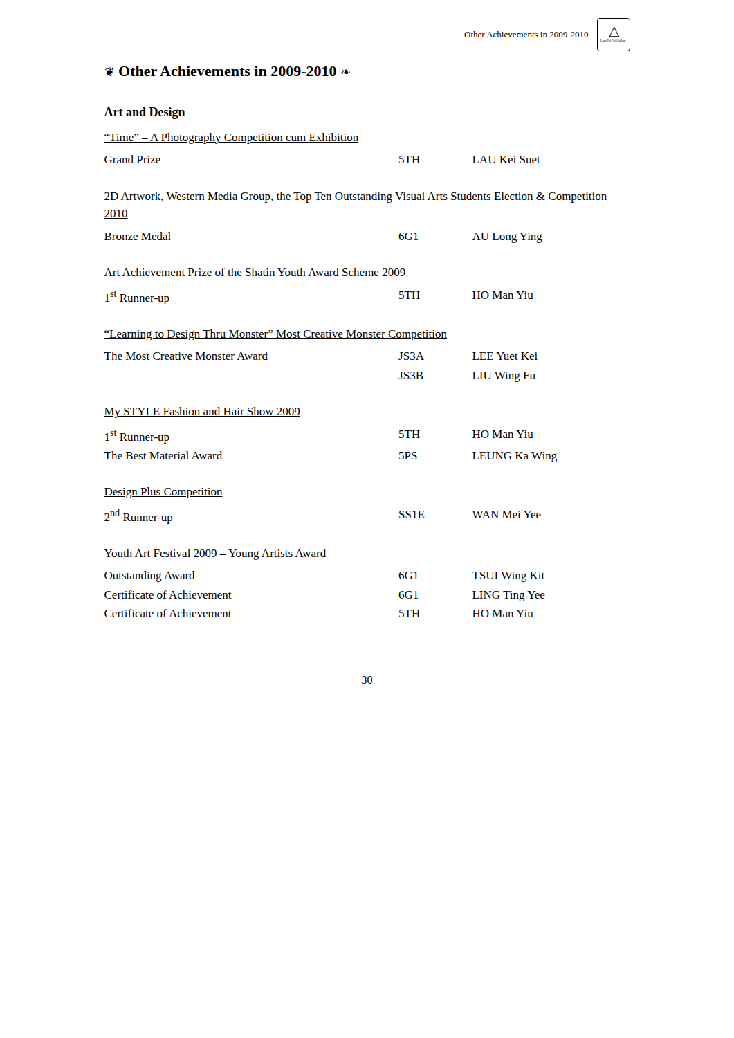Other Achievements in 2009-2010
△ Lam Tai Fai College
❦ Other Achievements in 2009-2010 ❧
Art and Design
“Time” – A Photography Competition cum Exhibition
| Grand Prize | 5TH | LAU Kei Suet |
2D Artwork, Western Media Group, the Top Ten Outstanding Visual Arts Students Election & Competition 2010
| Bronze Medal | 6G1 | AU Long Ying |
Art Achievement Prize of the Shatin Youth Award Scheme 2009
| 1 st Runner-up | 5TH | HO Man Yiu |
“Learning to Design Thru Monster” Most Creative Monster Competition
| The Most Creative Monster Award | JS3A | LEE Yuet Kei |
| | JS3B | LIU Wing Fu |
My STYLE Fashion and Hair Show 2009
| 1 st Runner-up | 5TH | HO Man Yiu |
| The Best Material Award | 5PS | LEUNG Ka Wing |
Design Plus Competition
| 2 nd Runner-up | SS1E | WAN Mei Yee |
Youth Art Festival 2009 – Young Artists Award
| Outstanding Award | 6G1 | TSUI Wing Kit |
| Certificate of Achievement | 6G1 | LING Ting Yee |
| Certificate of Achievement | 5TH | HO Man Yiu |
30